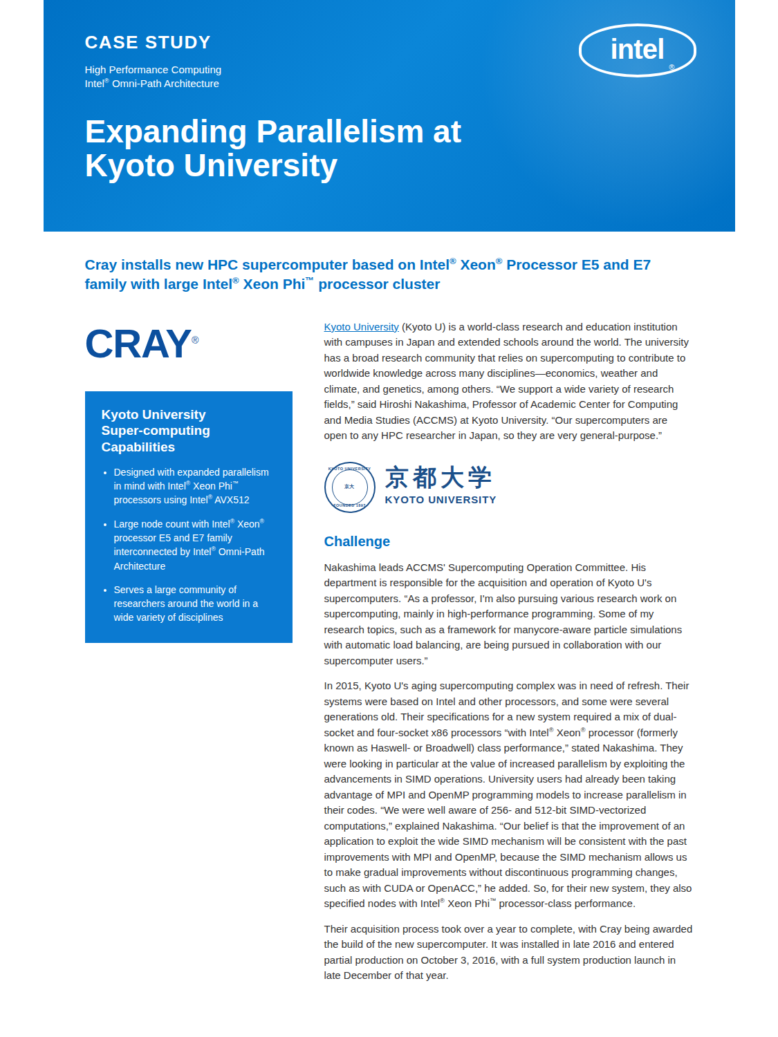CASE STUDY
High Performance Computing
Intel® Omni-Path Architecture
Expanding Parallelism at
Kyoto University
intel®
Cray installs new HPC supercomputer based on Intel® Xeon® Processor E5 and E7 family with large Intel® Xeon Phi™ processor cluster
CRAY®
Kyoto University Super‑computing Capabilities
Designed with expanded parallelism in mind with Intel® Xeon Phi™ processors using Intel® AVX512
Large node count with Intel® Xeon® processor E5 and E7 family interconnected by Intel® Omni-Path Architecture
Serves a large community of researchers around the world in a wide variety of disciplines
Kyoto University (Kyoto U) is a world-class research and education institution with campuses in Japan and extended schools around the world. The university has a broad research community that relies on supercomputing to contribute to worldwide knowledge across many disciplines—economics, weather and climate, and genetics, among others. “We support a wide variety of research fields,” said Hiroshi Nakashima, Professor of Academic Center for Computing and Media Studies (ACCMS) at Kyoto University. “Our supercomputers are open to any HPC researcher in Japan, so they are very general-purpose.”
KYOTO UNIVERSITY
京大
FOUNDED 1897
京都大学
KYOTO UNIVERSITY
Challenge
Nakashima leads ACCMS' Supercomputing Operation Committee. His department is responsible for the acquisition and operation of Kyoto U's supercomputers. “As a professor, I'm also pursuing various research work on supercomputing, mainly in high-performance programming. Some of my research topics, such as a framework for manycore-aware particle simulations with automatic load balancing, are being pursued in collaboration with our supercomputer users.”
In 2015, Kyoto U's aging supercomputing complex was in need of refresh. Their systems were based on Intel and other processors, and some were several generations old. Their specifications for a new system required a mix of dual-socket and four-socket x86 processors “with Intel® Xeon® processor (formerly known as Haswell- or Broadwell) class performance,” stated Nakashima. They were looking in particular at the value of increased parallelism by exploiting the advancements in SIMD operations. University users had already been taking advantage of MPI and OpenMP programming models to increase parallelism in their codes. “We were well aware of 256- and 512-bit SIMD-vectorized computations,” explained Nakashima. “Our belief is that the improvement of an application to exploit the wide SIMD mechanism will be consistent with the past improvements with MPI and OpenMP, because the SIMD mechanism allows us to make gradual improvements without discontinuous programming changes, such as with CUDA or OpenACC,” he added. So, for their new system, they also specified nodes with Intel® Xeon Phi™ processor-class performance.
Their acquisition process took over a year to complete, with Cray being awarded the build of the new supercomputer. It was installed in late 2016 and entered partial production on October 3, 2016, with a full system production launch in late December of that year.